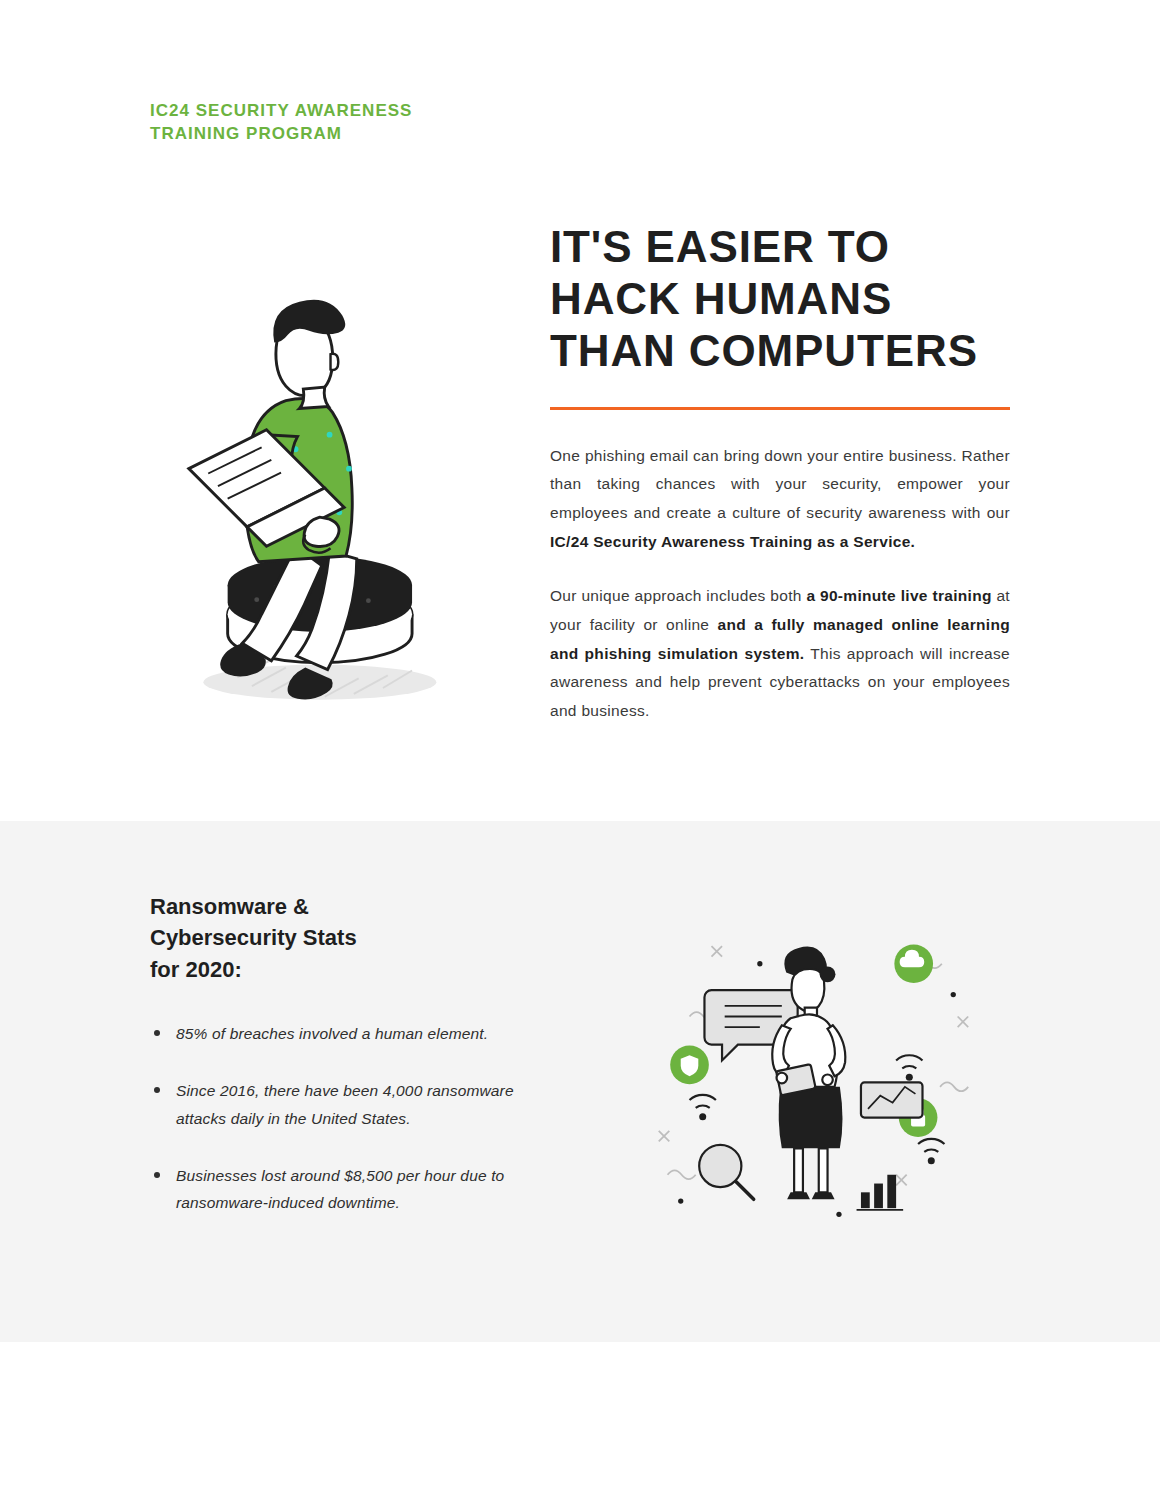IC24 Security Awareness
Training Program
It's easier to
hack humans
than computers
One phishing email can bring down your entire business. Rather than taking chances with your security, empower your employees and create a culture of security awareness with our IC/24 Security Awareness Training as a Service.
Our unique approach includes both a 90-minute live training at your facility or online and a fully managed online learning and phishing simulation system. This approach will increase awareness and help prevent cyberattacks on your employees and business.
Ransomware &
Cybersecurity Stats
for 2020:
85% of breaches involved a human element.
Since 2016, there have been 4,000 ransomware attacks daily in the United States.
Businesses lost around $8,500 per hour due to ransomware-induced downtime.